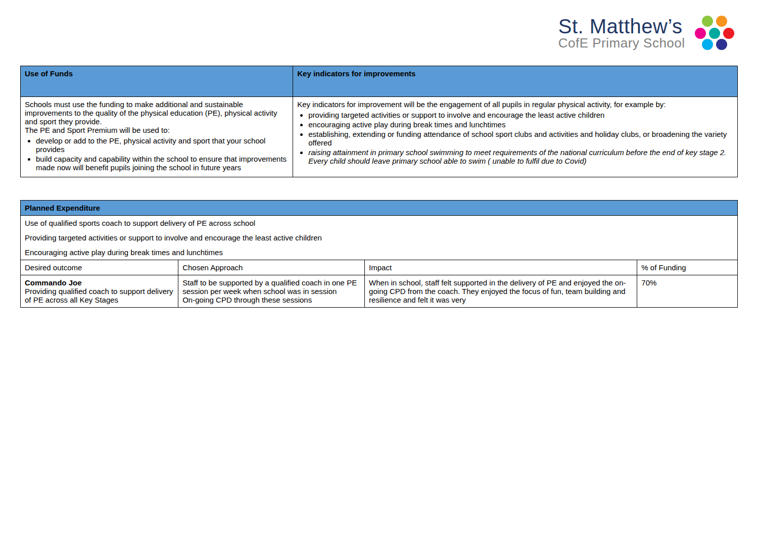St. Matthew’s
CofE Primary School
| Use of Funds | Key indicators for improvements |
| --- | --- |
| Schools must use the funding to make additional and sustainable improvements to the quality of the physical education (PE), physical activity and sport they provide. The PE and Sport Premium will be used to: develop or add to the PE, physical activity and sport that your school provides build capacity and capability within the school to ensure that improvements made now will benefit pupils joining the school in future years | Key indicators for improvement will be the engagement of all pupils in regular physical activity, for example by: providing targeted activities or support to involve and encourage the least active children encouraging active play during break times and lunchtimes establishing, extending or funding attendance of school sport clubs and activities and holiday clubs, or broadening the variety offered raising attainment in primary school swimming to meet requirements of the national curriculum before the end of key stage 2. Every child should leave primary school able to swim ( unable to fulfil due to Covid) |
| Planned Expenditure |
| --- |
| Use of qualified sports coach to support delivery of PE across school |
| Providing targeted activities or support to involve and encourage the least active children |
| Encouraging active play during break times and lunchtimes |
| Desired outcome | Chosen Approach | Impact | % of Funding |
| Commando Joe Providing qualified coach to support delivery of PE across all Key Stages | Staff to be supported by a qualified coach in one PE session per week when school was in session On-going CPD through these sessions | When in school, staff felt supported in the delivery of PE and enjoyed the on-going CPD from the coach. They enjoyed the focus of fun, team building and resilience and felt it was very | 70% |